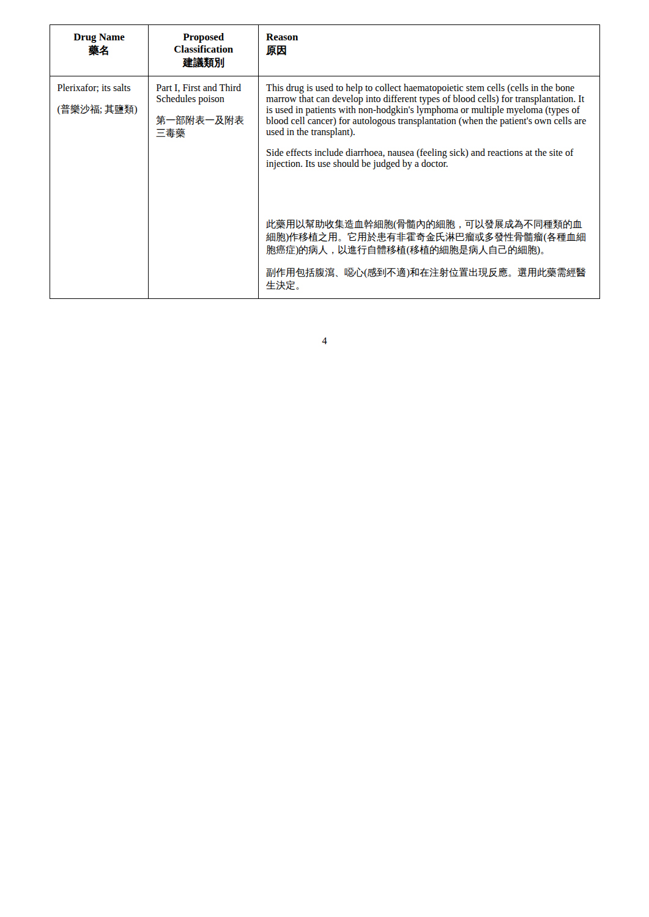| Drug Name 藥名 | Proposed Classification 建議類別 | Reason 原因 |
| --- | --- | --- |
| Plerixafor; its salts (普樂沙福; 其鹽類) | Part I, First and Third Schedules poison 第一部附表一及附表三毒藥 | This drug is used to help to collect haematopoietic stem cells (cells in the bone marrow that can develop into different types of blood cells) for transplantation. It is used in patients with non-hodgkin's lymphoma or multiple myeloma (types of blood cell cancer) for autologous transplantation (when the patient's own cells are used in the transplant). Side effects include diarrhoea, nausea (feeling sick) and reactions at the site of injection. Its use should be judged by a doctor. 此藥用以幫助收集造血幹細胞(骨髓內的細胞，可以發展成為不同種類的血細胞)作移植之用。它用於患有非霍奇金氏淋巴瘤或多發性骨髓瘤(各種血細胞癌症)的病人，以進行自體移植(移植的細胞是病人自己的細胞)。 副作用包括腹瀉、噁心(感到不適)和在注射位置出現反應。選用此藥需經醫生決定。 |
4